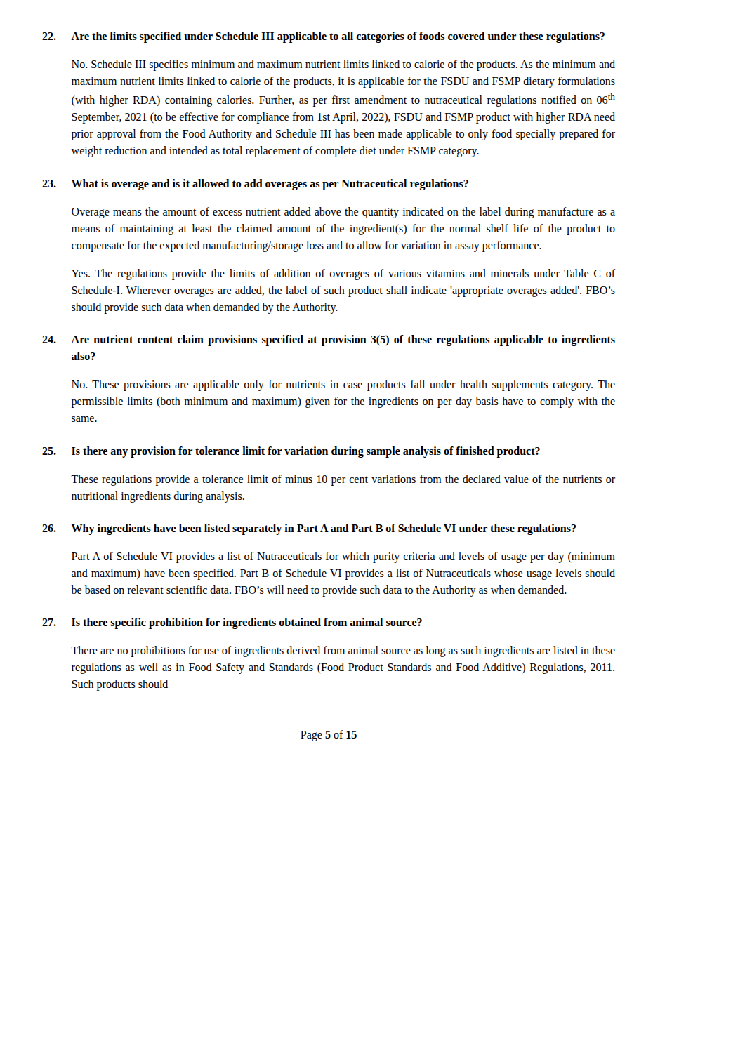Are the limits specified under Schedule III applicable to all categories of foods covered under these regulations?
No. Schedule III specifies minimum and maximum nutrient limits linked to calorie of the products. As the minimum and maximum nutrient limits linked to calorie of the products, it is applicable for the FSDU and FSMP dietary formulations (with higher RDA) containing calories. Further, as per first amendment to nutraceutical regulations notified on 06th September, 2021 (to be effective for compliance from 1st April, 2022), FSDU and FSMP product with higher RDA need prior approval from the Food Authority and Schedule III has been made applicable to only food specially prepared for weight reduction and intended as total replacement of complete diet under FSMP category.
What is overage and is it allowed to add overages as per Nutraceutical regulations?
Overage means the amount of excess nutrient added above the quantity indicated on the label during manufacture as a means of maintaining at least the claimed amount of the ingredient(s) for the normal shelf life of the product to compensate for the expected manufacturing/storage loss and to allow for variation in assay performance.
Yes. The regulations provide the limits of addition of overages of various vitamins and minerals under Table C of Schedule-I. Wherever overages are added, the label of such product shall indicate 'appropriate overages added'. FBO’s should provide such data when demanded by the Authority.
Are nutrient content claim provisions specified at provision 3(5) of these regulations applicable to ingredients also?
No. These provisions are applicable only for nutrients in case products fall under health supplements category. The permissible limits (both minimum and maximum) given for the ingredients on per day basis have to comply with the same.
Is there any provision for tolerance limit for variation during sample analysis of finished product?
These regulations provide a tolerance limit of minus 10 per cent variations from the declared value of the nutrients or nutritional ingredients during analysis.
Why ingredients have been listed separately in Part A and Part B of Schedule VI under these regulations?
Part A of Schedule VI provides a list of Nutraceuticals for which purity criteria and levels of usage per day (minimum and maximum) have been specified. Part B of Schedule VI provides a list of Nutraceuticals whose usage levels should be based on relevant scientific data. FBO’s will need to provide such data to the Authority as when demanded.
Is there specific prohibition for ingredients obtained from animal source?
There are no prohibitions for use of ingredients derived from animal source as long as such ingredients are listed in these regulations as well as in Food Safety and Standards (Food Product Standards and Food Additive) Regulations, 2011. Such products should
Page 5 of 15